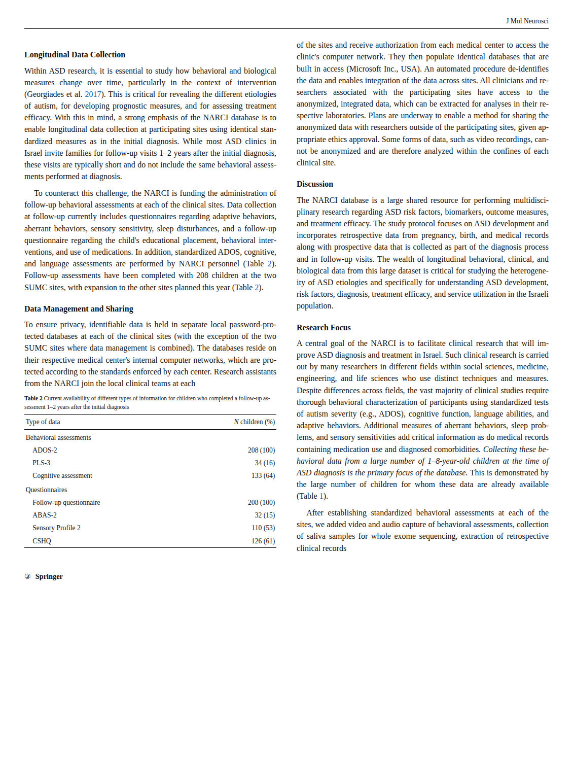J Mol Neurosci
Longitudinal Data Collection
Within ASD research, it is essential to study how behavioral and biological measures change over time, particularly in the context of intervention (Georgiades et al. 2017). This is critical for revealing the different etiologies of autism, for developing prognostic measures, and for assessing treatment efficacy. With this in mind, a strong emphasis of the NARCI database is to enable longitudinal data collection at participating sites using identical standardized measures as in the initial diagnosis. While most ASD clinics in Israel invite families for follow-up visits 1–2 years after the initial diagnosis, these visits are typically short and do not include the same behavioral assessments performed at diagnosis.
To counteract this challenge, the NARCI is funding the administration of follow-up behavioral assessments at each of the clinical sites. Data collection at follow-up currently includes questionnaires regarding adaptive behaviors, aberrant behaviors, sensory sensitivity, sleep disturbances, and a follow-up questionnaire regarding the child's educational placement, behavioral interventions, and use of medications. In addition, standardized ADOS, cognitive, and language assessments are performed by NARCI personnel (Table 2). Follow-up assessments have been completed with 208 children at the two SUMC sites, with expansion to the other sites planned this year (Table 2).
Data Management and Sharing
To ensure privacy, identifiable data is held in separate local password-protected databases at each of the clinical sites (with the exception of the two SUMC sites where data management is combined). The databases reside on their respective medical center's internal computer networks, which are protected according to the standards enforced by each center. Research assistants from the NARCI join the local clinical teams at each
Table 2 Current availability of different types of information for children who completed a follow-up assessment 1–2 years after the initial diagnosis
| Type of data | N children (%) |
| --- | --- |
| Behavioral assessments |
| ADOS-2 | 208 (100) |
| PLS-3 | 34 (16) |
| Cognitive assessment | 133 (64) |
| Questionnaires |
| Follow-up questionnaire | 208 (100) |
| ABAS-2 | 32 (15) |
| Sensory Profile 2 | 110 (53) |
| CSHQ | 126 (61) |
of the sites and receive authorization from each medical center to access the clinic's computer network. They then populate identical databases that are built in access (Microsoft Inc., USA). An automated procedure de-identifies the data and enables integration of the data across sites. All clinicians and researchers associated with the participating sites have access to the anonymized, integrated data, which can be extracted for analyses in their respective laboratories. Plans are underway to enable a method for sharing the anonymized data with researchers outside of the participating sites, given appropriate ethics approval. Some forms of data, such as video recordings, cannot be anonymized and are therefore analyzed within the confines of each clinical site.
Discussion
The NARCI database is a large shared resource for performing multidisciplinary research regarding ASD risk factors, biomarkers, outcome measures, and treatment efficacy. The study protocol focuses on ASD development and incorporates retrospective data from pregnancy, birth, and medical records along with prospective data that is collected as part of the diagnosis process and in follow-up visits. The wealth of longitudinal behavioral, clinical, and biological data from this large dataset is critical for studying the heterogeneity of ASD etiologies and specifically for understanding ASD development, risk factors, diagnosis, treatment efficacy, and service utilization in the Israeli population.
Research Focus
A central goal of the NARCI is to facilitate clinical research that will improve ASD diagnosis and treatment in Israel. Such clinical research is carried out by many researchers in different fields within social sciences, medicine, engineering, and life sciences who use distinct techniques and measures. Despite differences across fields, the vast majority of clinical studies require thorough behavioral characterization of participants using standardized tests of autism severity (e.g., ADOS), cognitive function, language abilities, and adaptive behaviors. Additional measures of aberrant behaviors, sleep problems, and sensory sensitivities add critical information as do medical records containing medication use and diagnosed comorbidities. Collecting these behavioral data from a large number of 1–8-year-old children at the time of ASD diagnosis is the primary focus of the database. This is demonstrated by the large number of children for whom these data are already available (Table 1).
After establishing standardized behavioral assessments at each of the sites, we added video and audio capture of behavioral assessments, collection of saliva samples for whole exome sequencing, extraction of retrospective clinical records
③ Springer